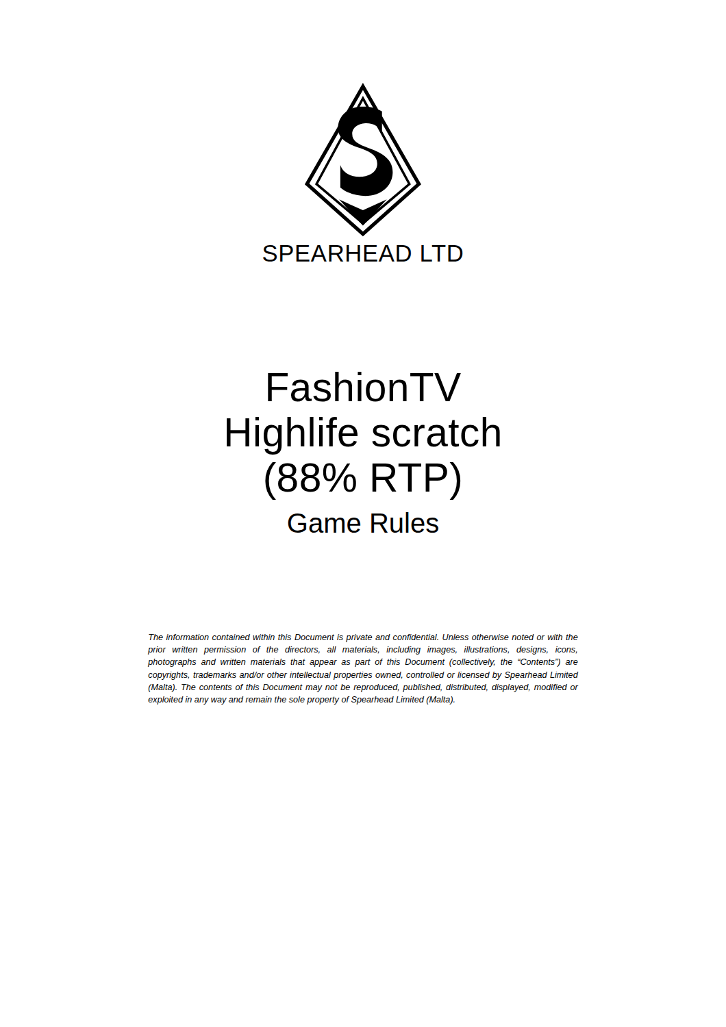SPEARHEAD LTD
FashionTV
Highlife scratch
(88% RTP)
Game Rules
The information contained within this Document is private and confidential. Unless otherwise noted or with the prior written permission of the directors, all materials, including images, illustrations, designs, icons, photographs and written materials that appear as part of this Document (collectively, the “Contents”) are copyrights, trademarks and/or other intellectual properties owned, controlled or licensed by Spearhead Limited (Malta). The contents of this Document may not be reproduced, published, distributed, displayed, modified or exploited in any way and remain the sole property of Spearhead Limited (Malta).